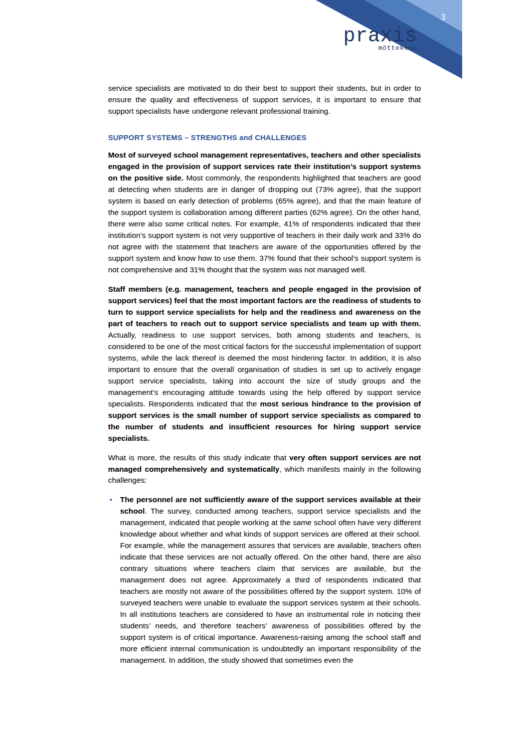3
praxis
mõttekoda
service specialists are motivated to do their best to support their students, but in order to ensure the quality and effectiveness of support services, it is important to ensure that support specialists have undergone relevant professional training.
SUPPORT SYSTEMS – STRENGTHS and CHALLENGES
Most of surveyed school management representatives, teachers and other specialists engaged in the provision of support services rate their institution’s support systems on the positive side. Most commonly, the respondents highlighted that teachers are good at detecting when students are in danger of dropping out (73% agree), that the support system is based on early detection of problems (65% agree), and that the main feature of the support system is collaboration among different parties (62% agree). On the other hand, there were also some critical notes. For example, 41% of respondents indicated that their institution’s support system is not very supportive of teachers in their daily work and 33% do not agree with the statement that teachers are aware of the opportunities offered by the support system and know how to use them. 37% found that their school’s support system is not comprehensive and 31% thought that the system was not managed well.
Staff members (e.g. management, teachers and people engaged in the provision of support services) feel that the most important factors are the readiness of students to turn to support service specialists for help and the readiness and awareness on the part of teachers to reach out to support service specialists and team up with them. Actually, readiness to use support services, both among students and teachers, is considered to be one of the most critical factors for the successful implementation of support systems, while the lack thereof is deemed the most hindering factor. In addition, it is also important to ensure that the overall organisation of studies is set up to actively engage support service specialists, taking into account the size of study groups and the management’s encouraging attitude towards using the help offered by support service specialists. Respondents indicated that the most serious hindrance to the provision of support services is the small number of support service specialists as compared to the number of students and insufficient resources for hiring support service specialists.
What is more, the results of this study indicate that very often support services are not managed comprehensively and systematically, which manifests mainly in the following challenges:
The personnel are not sufficiently aware of the support services available at their school. The survey, conducted among teachers, support service specialists and the management, indicated that people working at the same school often have very different knowledge about whether and what kinds of support services are offered at their school. For example, while the management assures that services are available, teachers often indicate that these services are not actually offered. On the other hand, there are also contrary situations where teachers claim that services are available, but the management does not agree. Approximately a third of respondents indicated that teachers are mostly not aware of the possibilities offered by the support system. 10% of surveyed teachers were unable to evaluate the support services system at their schools. In all institutions teachers are considered to have an instrumental role in noticing their students’ needs, and therefore teachers’ awareness of possibilities offered by the support system is of critical importance. Awareness-raising among the school staff and more efficient internal communication is undoubtedly an important responsibility of the management. In addition, the study showed that sometimes even the